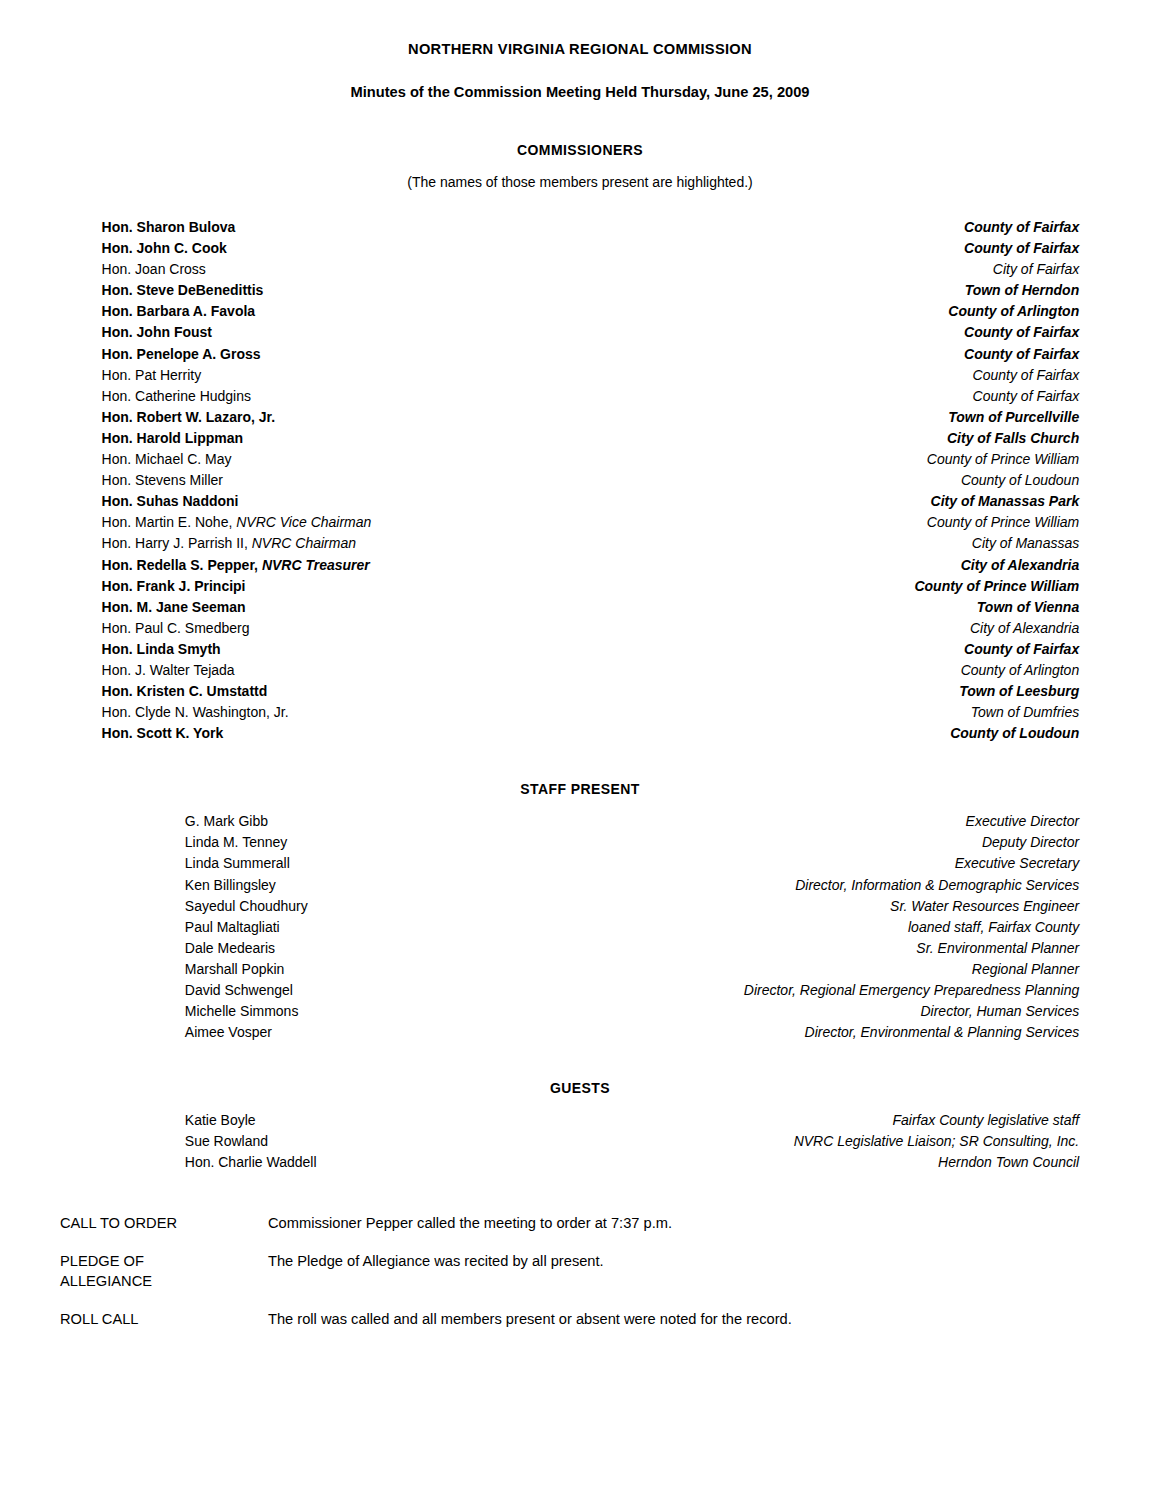NORTHERN VIRGINIA REGIONAL COMMISSION
Minutes of the Commission Meeting Held Thursday, June 25, 2009
COMMISSIONERS
(The names of those members present are highlighted.)
| Hon. Sharon Bulova | County of Fairfax |
| Hon. John C. Cook | County of Fairfax |
| Hon. Joan Cross | City of Fairfax |
| Hon. Steve DeBenedittis | Town of Herndon |
| Hon. Barbara A. Favola | County of Arlington |
| Hon. John Foust | County of Fairfax |
| Hon. Penelope A. Gross | County of Fairfax |
| Hon. Pat Herrity | County of Fairfax |
| Hon. Catherine Hudgins | County of Fairfax |
| Hon. Robert W. Lazaro, Jr. | Town of Purcellville |
| Hon. Harold Lippman | City of Falls Church |
| Hon. Michael C. May | County of Prince William |
| Hon. Stevens Miller | County of Loudoun |
| Hon. Suhas Naddoni | City of Manassas Park |
| Hon. Martin E. Nohe, NVRC Vice Chairman | County of Prince William |
| Hon. Harry J. Parrish II, NVRC Chairman | City of Manassas |
| Hon. Redella S. Pepper, NVRC Treasurer | City of Alexandria |
| Hon. Frank J. Principi | County of Prince William |
| Hon. M. Jane Seeman | Town of Vienna |
| Hon. Paul C. Smedberg | City of Alexandria |
| Hon. Linda Smyth | County of Fairfax |
| Hon. J. Walter Tejada | County of Arlington |
| Hon. Kristen C. Umstattd | Town of Leesburg |
| Hon. Clyde N. Washington, Jr. | Town of Dumfries |
| Hon. Scott K. York | County of Loudoun |
STAFF PRESENT
| G. Mark Gibb | Executive Director |
| Linda M. Tenney | Deputy Director |
| Linda Summerall | Executive Secretary |
| Ken Billingsley | Director, Information & Demographic Services |
| Sayedul Choudhury | Sr. Water Resources Engineer |
| Paul Maltagliati | loaned staff, Fairfax County |
| Dale Medearis | Sr. Environmental Planner |
| Marshall Popkin | Regional Planner |
| David Schwengel | Director, Regional Emergency Preparedness Planning |
| Michelle Simmons | Director, Human Services |
| Aimee Vosper | Director, Environmental & Planning Services |
GUESTS
| Katie Boyle | Fairfax County legislative staff |
| Sue Rowland | NVRC Legislative Liaison; SR Consulting, Inc. |
| Hon. Charlie Waddell | Herndon Town Council |
| CALL TO ORDER | Commissioner Pepper called the meeting to order at 7:37 p.m. |
| PLEDGE OF ALLEGIANCE | The Pledge of Allegiance was recited by all present. |
| ROLL CALL | The roll was called and all members present or absent were noted for the record. |